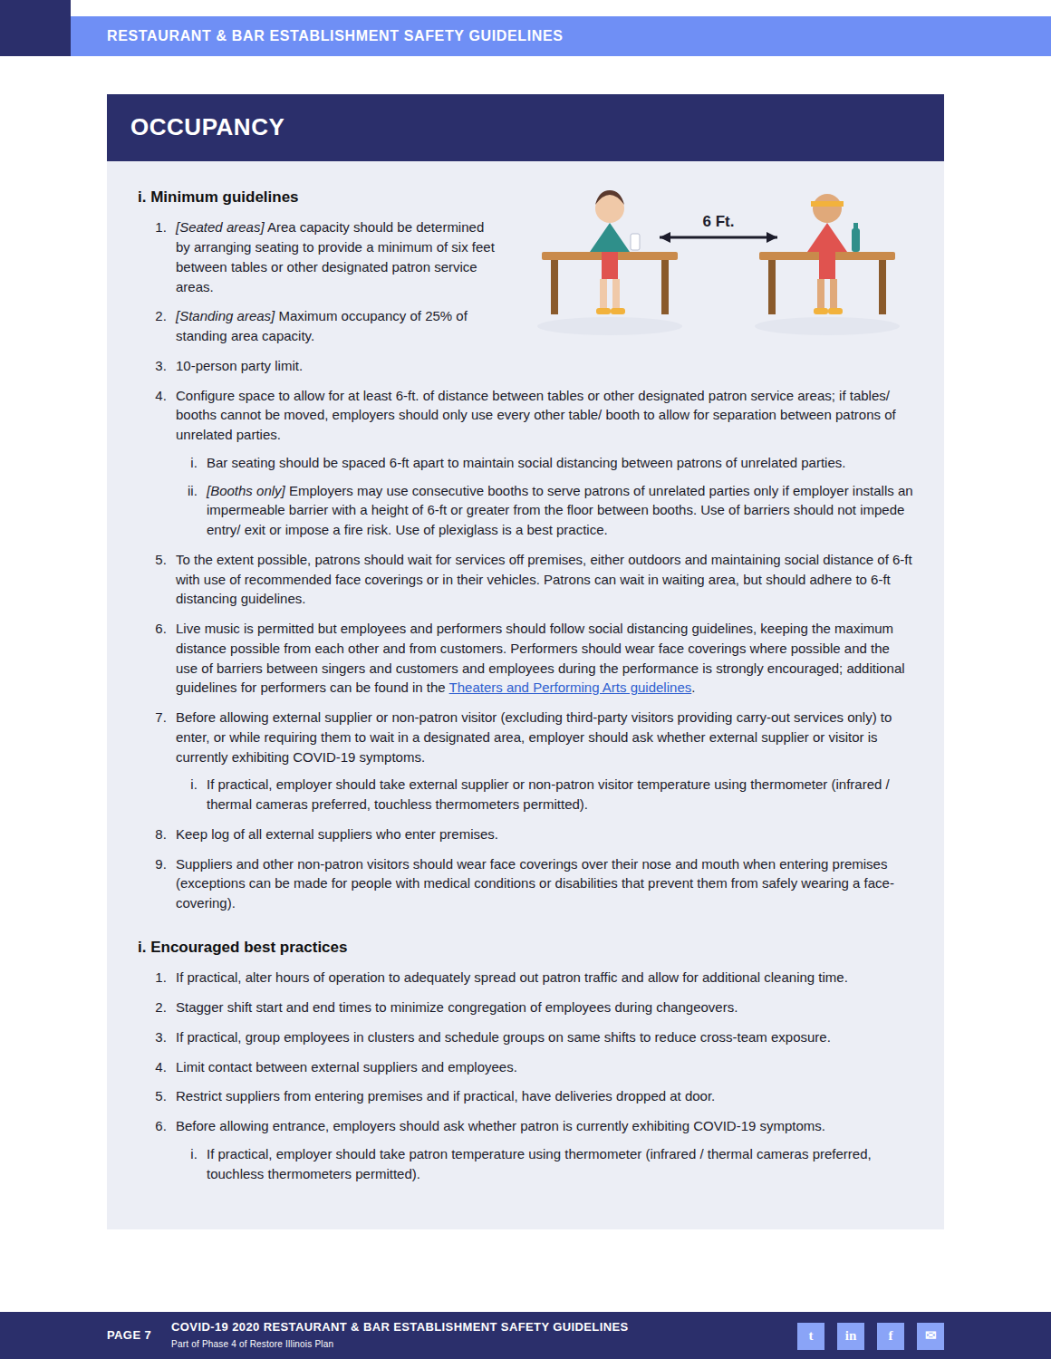RESTAURANT & BAR ESTABLISHMENT SAFETY GUIDELINES
OCCUPANCY
6 Ft.
i. Minimum guidelines
[Seated areas] Area capacity should be determined by arranging seating to provide a minimum of six feet between tables or other designated patron service areas.
[Standing areas] Maximum occupancy of 25% of standing area capacity.
10-person party limit.
Configure space to allow for at least 6-ft. of distance between tables or other designated patron service areas; if tables/ booths cannot be moved, employers should only use every other table/ booth to allow for separation between patrons of unrelated parties.
Bar seating should be spaced 6-ft apart to maintain social distancing between patrons of unrelated parties.
[Booths only] Employers may use consecutive booths to serve patrons of unrelated parties only if employer installs an impermeable barrier with a height of 6-ft or greater from the floor between booths. Use of barriers should not impede entry/ exit or impose a fire risk. Use of plexiglass is a best practice.
To the extent possible, patrons should wait for services off premises, either outdoors and maintaining social distance of 6-ft with use of recommended face coverings or in their vehicles. Patrons can wait in waiting area, but should adhere to 6-ft distancing guidelines.
Live music is permitted but employees and performers should follow social distancing guidelines, keeping the maximum distance possible from each other and from customers. Performers should wear face coverings where possible and the use of barriers between singers and customers and employees during the performance is strongly encouraged; additional guidelines for performers can be found in the Theaters and Performing Arts guidelines.
Before allowing external supplier or non-patron visitor (excluding third-party visitors providing carry-out services only) to enter, or while requiring them to wait in a designated area, employer should ask whether external supplier or visitor is currently exhibiting COVID-19 symptoms.
If practical, employer should take external supplier or non-patron visitor temperature using thermometer (infrared / thermal cameras preferred, touchless thermometers permitted).
Keep log of all external suppliers who enter premises.
Suppliers and other non-patron visitors should wear face coverings over their nose and mouth when entering premises (exceptions can be made for people with medical conditions or disabilities that prevent them from safely wearing a face-covering).
i. Encouraged best practices
If practical, alter hours of operation to adequately spread out patron traffic and allow for additional cleaning time.
Stagger shift start and end times to minimize congregation of employees during changeovers.
If practical, group employees in clusters and schedule groups on same shifts to reduce cross-team exposure.
Limit contact between external suppliers and employees.
Restrict suppliers from entering premises and if practical, have deliveries dropped at door.
Before allowing entrance, employers should ask whether patron is currently exhibiting COVID-19 symptoms.
If practical, employer should take patron temperature using thermometer (infrared / thermal cameras preferred, touchless thermometers permitted).
PAGE 7 COVID-19 2020 RESTAURANT & BAR ESTABLISHMENT SAFETY GUIDELINES Part of Phase 4 of Restore Illinois Plan
t in f ✉